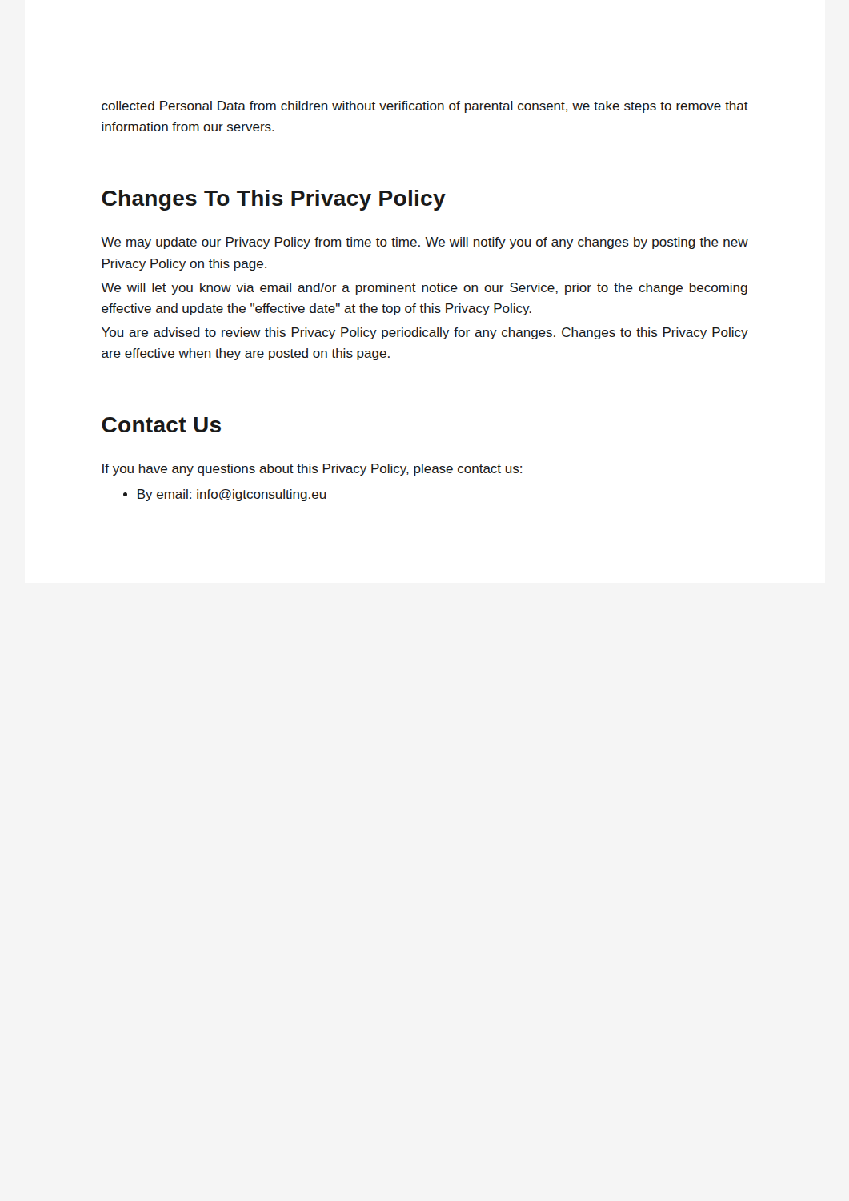collected Personal Data from children without verification of parental consent, we take steps to remove that information from our servers.
Changes To This Privacy Policy
We may update our Privacy Policy from time to time. We will notify you of any changes by posting the new Privacy Policy on this page.
We will let you know via email and/or a prominent notice on our Service, prior to the change becoming effective and update the "effective date" at the top of this Privacy Policy.
You are advised to review this Privacy Policy periodically for any changes. Changes to this Privacy Policy are effective when they are posted on this page.
Contact Us
If you have any questions about this Privacy Policy, please contact us:
By email: info@igtconsulting.eu